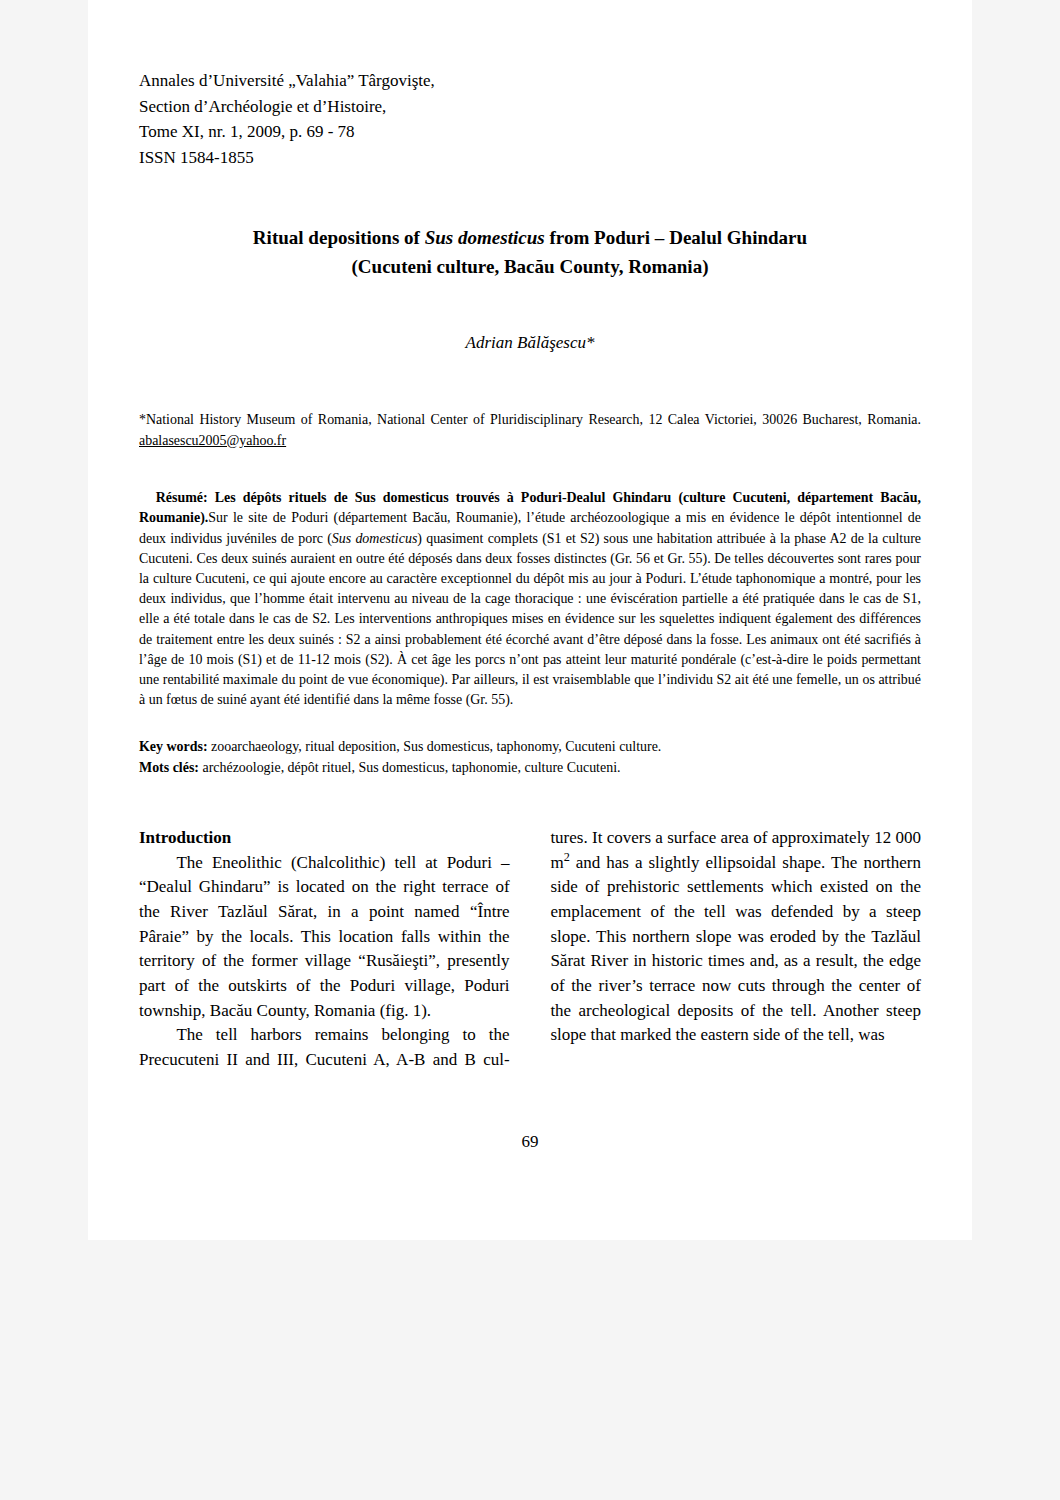Annales d’Université „Valahia” Târgovişte,
Section d’Archéologie et d’Histoire,
Tome XI, nr. 1, 2009, p. 69 - 78
ISSN 1584-1855
Ritual depositions of Sus domesticus from Poduri – Dealul Ghindaru
(Cucuteni culture, Bacău County, Romania)
Adrian Bălăşescu*
*National History Museum of Romania, National Center of Pluridisciplinary Research, 12 Calea Victoriei, 30026 Bucharest, Romania. abalasescu2005@yahoo.fr
Résumé: Les dépôts rituels de Sus domesticus trouvés à Poduri-Dealul Ghindaru (culture Cucuteni, département Bacău, Roumanie). Sur le site de Poduri (département Bacău, Roumanie), l’étude archéozoologique a mis en évidence le dépôt intentionnel de deux individus juvéniles de porc (Sus domesticus) quasiment complets (S1 et S2) sous une habitation attribuée à la phase A2 de la culture Cucuteni. Ces deux suinés auraient en outre été déposés dans deux fosses distinctes (Gr. 56 et Gr. 55). De telles découvertes sont rares pour la culture Cucuteni, ce qui ajoute encore au caractère exceptionnel du dépôt mis au jour à Poduri. L’étude taphonomique a montré, pour les deux individus, que l’homme était intervenu au niveau de la cage thoracique : une éviscération partielle a été pratiquée dans le cas de S1, elle a été totale dans le cas de S2. Les interventions anthropiques mises en évidence sur les squelettes indiquent également des différences de traitement entre les deux suinés : S2 a ainsi probablement été écorché avant d’être déposé dans la fosse. Les animaux ont été sacrifiés à l’âge de 10 mois (S1) et de 11-12 mois (S2). À cet âge les porcs n’ont pas atteint leur maturité pondérale (c’est-à-dire le poids permettant une rentabilité maximale du point de vue économique). Par ailleurs, il est vraisemblable que l’individu S2 ait été une femelle, un os attribué à un fœtus de suiné ayant été identifié dans la même fosse (Gr. 55).
Key words: zooarchaeology, ritual deposition, Sus domesticus, taphonomy, Cucuteni culture.
Mots clés: archézoologie, dépôt rituel, Sus domesticus, taphonomie, culture Cucuteni.
Introduction
The Eneolithic (Chalcolithic) tell at Poduri – “Dealul Ghindaru” is located on the right terrace of the River Tazlăul Sărat, in a point named “Între Pâraie” by the locals. This location falls within the territory of the former village “Rusăieşti”, presently part of the outskirts of the Poduri village, Poduri township, Bacău County, Romania (fig. 1).
The tell harbors remains belonging to the Precucuteni II and III, Cucuteni A, A-B and B cultures. It covers a surface area of approximately 12 000 m2 and has a slightly ellipsoidal shape. The northern side of prehistoric settlements which existed on the emplacement of the tell was defended by a steep slope. This northern slope was eroded by the Tazlăul Sărat River in historic times and, as a result, the edge of the river’s terrace now cuts through the center of the archeological deposits of the tell. Another steep slope that marked the eastern side of the tell, was
69